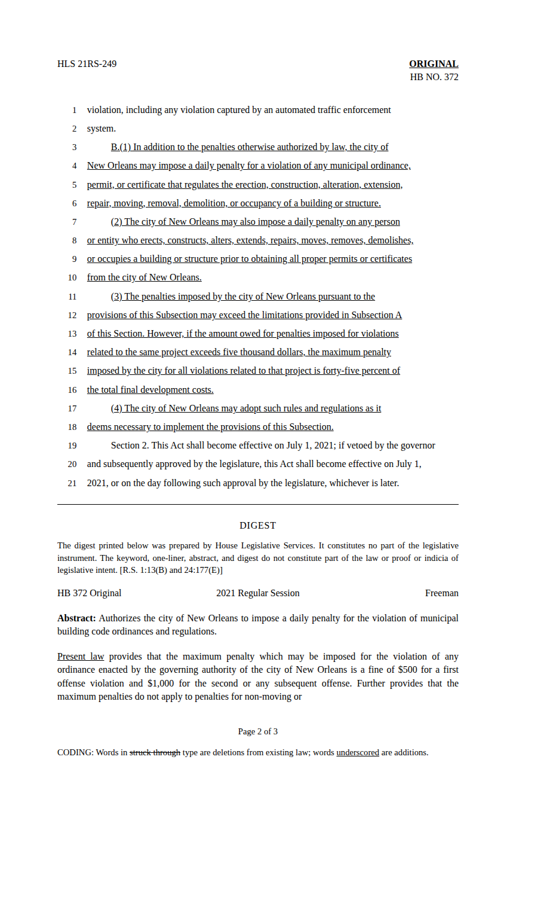HLS 21RS-249
ORIGINAL
HB NO. 372
1
violation, including any violation captured by an automated traffic enforcement
2
system.
3
B.(1) In addition to the penalties otherwise authorized by law, the city of
4
New Orleans may impose a daily penalty for a violation of any municipal ordinance,
5
permit, or certificate that regulates the erection, construction, alteration, extension,
6
repair, moving, removal, demolition, or occupancy of a building or structure.
7
(2) The city of New Orleans may also impose a daily penalty on any person
8
or entity who erects, constructs, alters, extends, repairs, moves, removes, demolishes,
9
or occupies a building or structure prior to obtaining all proper permits or certificates
10
from the city of New Orleans.
11
(3) The penalties imposed by the city of New Orleans pursuant to the
12
provisions of this Subsection may exceed the limitations provided in Subsection A
13
of this Section. However, if the amount owed for penalties imposed for violations
14
related to the same project exceeds five thousand dollars, the maximum penalty
15
imposed by the city for all violations related to that project is forty-five percent of
16
the total final development costs.
17
(4) The city of New Orleans may adopt such rules and regulations as it
18
deems necessary to implement the provisions of this Subsection.
19
Section 2. This Act shall become effective on July 1, 2021; if vetoed by the governor
20
and subsequently approved by the legislature, this Act shall become effective on July 1,
21
2021, or on the day following such approval by the legislature, whichever is later.
DIGEST
The digest printed below was prepared by House Legislative Services. It constitutes no part of the legislative instrument. The keyword, one-liner, abstract, and digest do not constitute part of the law or proof or indicia of legislative intent. [R.S. 1:13(B) and 24:177(E)]
HB 372 Original 2021 Regular Session Freeman
Abstract: Authorizes the city of New Orleans to impose a daily penalty for the violation of municipal building code ordinances and regulations.
Present law provides that the maximum penalty which may be imposed for the violation of any ordinance enacted by the governing authority of the city of New Orleans is a fine of $500 for a first offense violation and $1,000 for the second or any subsequent offense. Further provides that the maximum penalties do not apply to penalties for non-moving or
Page 2 of 3
CODING: Words in struck through type are deletions from existing law; words underscored are additions.